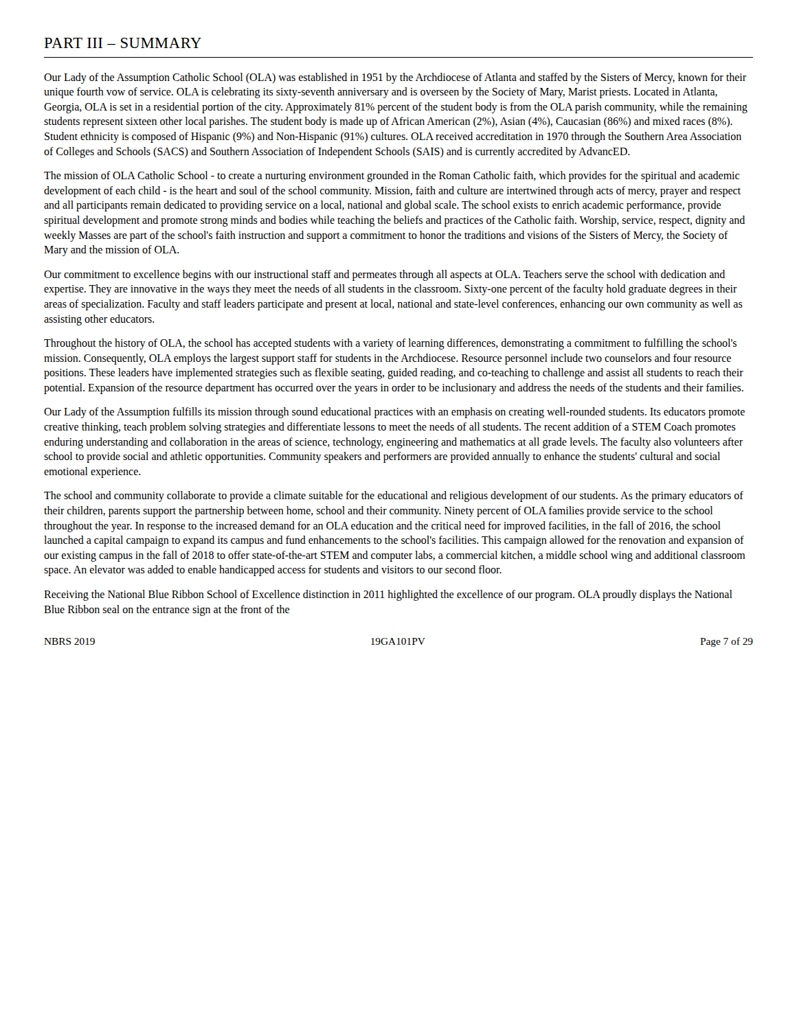PART III – SUMMARY
Our Lady of the Assumption Catholic School (OLA) was established in 1951 by the Archdiocese of Atlanta and staffed by the Sisters of Mercy, known for their unique fourth vow of service. OLA is celebrating its sixty-seventh anniversary and is overseen by the Society of Mary, Marist priests. Located in Atlanta, Georgia, OLA is set in a residential portion of the city. Approximately 81% percent of the student body is from the OLA parish community, while the remaining students represent sixteen other local parishes. The student body is made up of African American (2%), Asian (4%), Caucasian (86%) and mixed races (8%). Student ethnicity is composed of Hispanic (9%) and Non-Hispanic (91%) cultures. OLA received accreditation in 1970 through the Southern Area Association of Colleges and Schools (SACS) and Southern Association of Independent Schools (SAIS) and is currently accredited by AdvancED.
The mission of OLA Catholic School - to create a nurturing environment grounded in the Roman Catholic faith, which provides for the spiritual and academic development of each child - is the heart and soul of the school community. Mission, faith and culture are intertwined through acts of mercy, prayer and respect and all participants remain dedicated to providing service on a local, national and global scale. The school exists to enrich academic performance, provide spiritual development and promote strong minds and bodies while teaching the beliefs and practices of the Catholic faith. Worship, service, respect, dignity and weekly Masses are part of the school's faith instruction and support a commitment to honor the traditions and visions of the Sisters of Mercy, the Society of Mary and the mission of OLA.
Our commitment to excellence begins with our instructional staff and permeates through all aspects at OLA. Teachers serve the school with dedication and expertise. They are innovative in the ways they meet the needs of all students in the classroom. Sixty-one percent of the faculty hold graduate degrees in their areas of specialization. Faculty and staff leaders participate and present at local, national and state-level conferences, enhancing our own community as well as assisting other educators.
Throughout the history of OLA, the school has accepted students with a variety of learning differences, demonstrating a commitment to fulfilling the school's mission. Consequently, OLA employs the largest support staff for students in the Archdiocese. Resource personnel include two counselors and four resource positions. These leaders have implemented strategies such as flexible seating, guided reading, and co-teaching to challenge and assist all students to reach their potential. Expansion of the resource department has occurred over the years in order to be inclusionary and address the needs of the students and their families.
Our Lady of the Assumption fulfills its mission through sound educational practices with an emphasis on creating well-rounded students. Its educators promote creative thinking, teach problem solving strategies and differentiate lessons to meet the needs of all students. The recent addition of a STEM Coach promotes enduring understanding and collaboration in the areas of science, technology, engineering and mathematics at all grade levels. The faculty also volunteers after school to provide social and athletic opportunities. Community speakers and performers are provided annually to enhance the students' cultural and social emotional experience.
The school and community collaborate to provide a climate suitable for the educational and religious development of our students. As the primary educators of their children, parents support the partnership between home, school and their community. Ninety percent of OLA families provide service to the school throughout the year. In response to the increased demand for an OLA education and the critical need for improved facilities, in the fall of 2016, the school launched a capital campaign to expand its campus and fund enhancements to the school's facilities. This campaign allowed for the renovation and expansion of our existing campus in the fall of 2018 to offer state-of-the-art STEM and computer labs, a commercial kitchen, a middle school wing and additional classroom space. An elevator was added to enable handicapped access for students and visitors to our second floor.
Receiving the National Blue Ribbon School of Excellence distinction in 2011 highlighted the excellence of our program. OLA proudly displays the National Blue Ribbon seal on the entrance sign at the front of the
NBRS 2019 19GA101PV Page 7 of 29